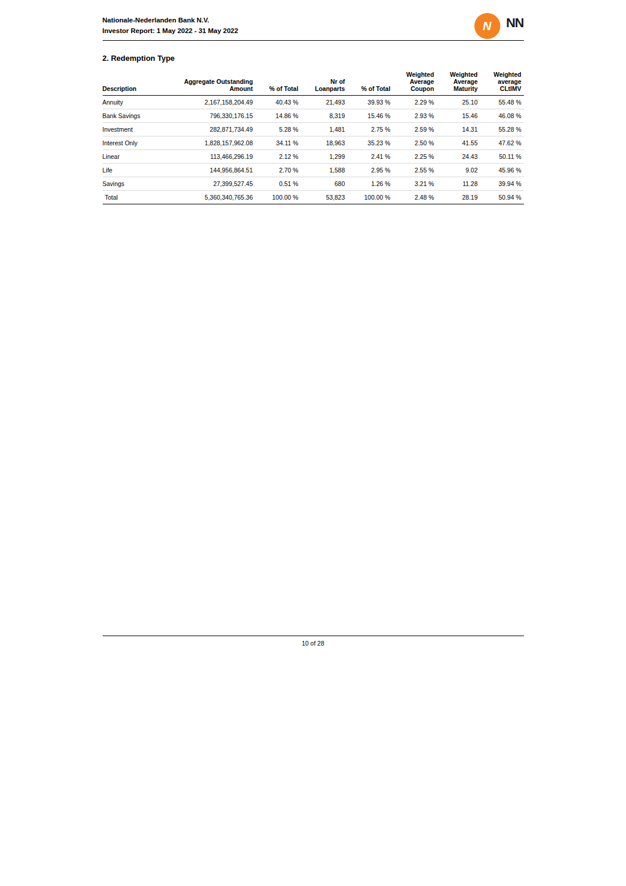N
NN
Nationale-Nederlanden Bank N.V.
Investor Report: 1 May 2022 - 31 May 2022
2. Redemption Type
| Description | Aggregate Outstanding Amount | % of Total | Nr of Loanparts | % of Total | Weighted Average Coupon | Weighted Average Maturity | Weighted average CLtIMV |
| --- | --- | --- | --- | --- | --- | --- | --- |
| Annuity | 2,167,158,204.49 | 40.43 % | 21,493 | 39.93 % | 2.29 % | 25.10 | 55.48 % |
| Bank Savings | 796,330,176.15 | 14.86 % | 8,319 | 15.46 % | 2.93 % | 15.46 | 46.08 % |
| Investment | 282,871,734.49 | 5.28 % | 1,481 | 2.75 % | 2.59 % | 14.31 | 55.28 % |
| Interest Only | 1,828,157,962.08 | 34.11 % | 18,963 | 35.23 % | 2.50 % | 41.55 | 47.62 % |
| Linear | 113,466,296.19 | 2.12 % | 1,299 | 2.41 % | 2.25 % | 24.43 | 50.11 % |
| Life | 144,956,864.51 | 2.70 % | 1,588 | 2.95 % | 2.55 % | 9.02 | 45.96 % |
| Savings | 27,399,527.45 | 0.51 % | 680 | 1.26 % | 3.21 % | 11.28 | 39.94 % |
| Total | 5,360,340,765.36 | 100.00 % | 53,823 | 100.00 % | 2.48 % | 28.19 | 50.94 % |
10 of 28